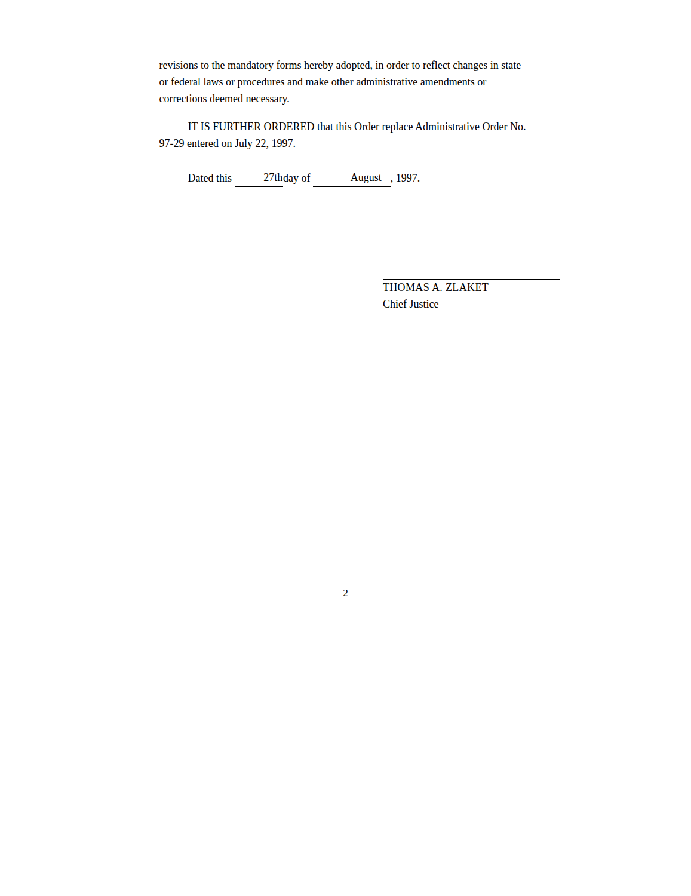revisions to the mandatory forms hereby adopted, in order to reflect changes in state or federal laws or procedures and make other administrative amendments or corrections deemed necessary.
IT IS FURTHER ORDERED that this Order replace Administrative Order No. 97-29 entered on July 22, 1997.
Dated this 27thday of August, 1997.
THOMAS A. ZLAKET
Chief Justice
2